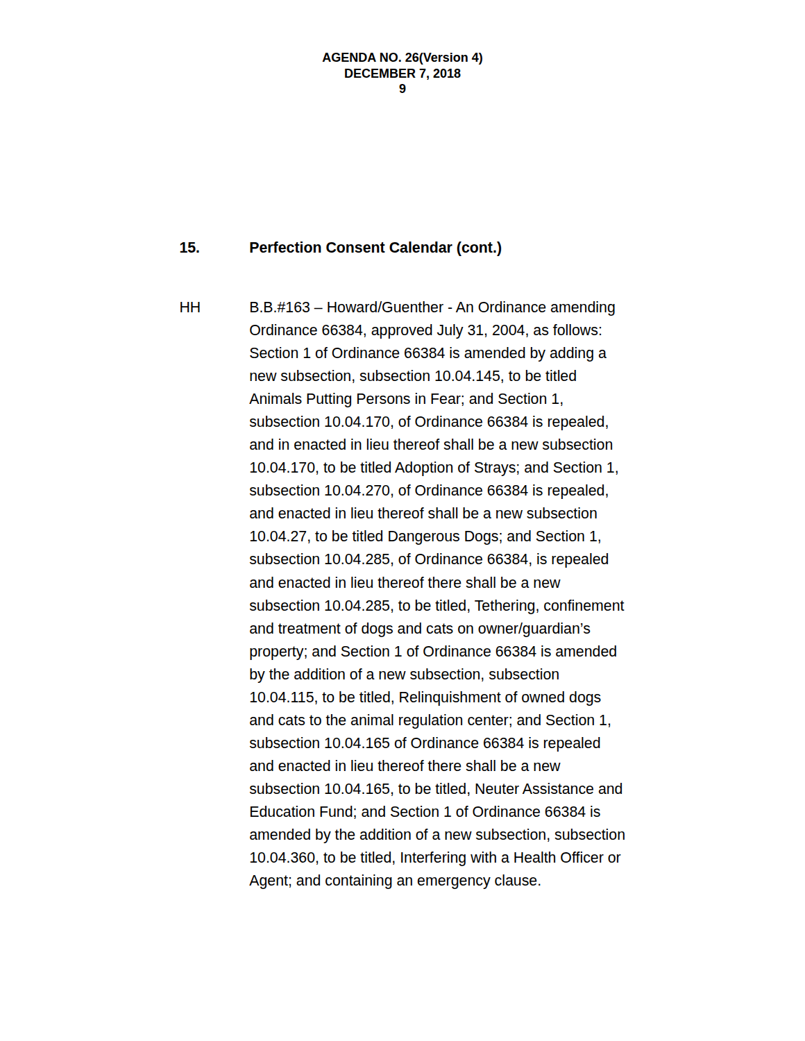AGENDA NO. 26(Version 4) DECEMBER 7, 2018 9
15.
Perfection Consent Calendar (cont.)
HH
B.B.#163 – Howard/Guenther - An Ordinance amending Ordinance 66384, approved July 31, 2004, as follows: Section 1 of Ordinance 66384 is amended by adding a new subsection, subsection 10.04.145, to be titled Animals Putting Persons in Fear; and Section 1, subsection 10.04.170, of Ordinance 66384 is repealed, and in enacted in lieu thereof shall be a new subsection 10.04.170, to be titled Adoption of Strays; and Section 1, subsection 10.04.270, of Ordinance 66384 is repealed, and enacted in lieu thereof shall be a new subsection 10.04.27, to be titled Dangerous Dogs; and Section 1, subsection 10.04.285, of Ordinance 66384, is repealed and enacted in lieu thereof there shall be a new subsection 10.04.285, to be titled, Tethering, confinement and treatment of dogs and cats on owner/guardian’s property; and Section 1 of Ordinance 66384 is amended by the addition of a new subsection, subsection 10.04.115, to be titled, Relinquishment of owned dogs and cats to the animal regulation center; and Section 1, subsection 10.04.165 of Ordinance 66384 is repealed and enacted in lieu thereof there shall be a new subsection 10.04.165, to be titled, Neuter Assistance and Education Fund; and Section 1 of Ordinance 66384 is amended by the addition of a new subsection, subsection 10.04.360, to be titled, Interfering with a Health Officer or Agent; and containing an emergency clause.